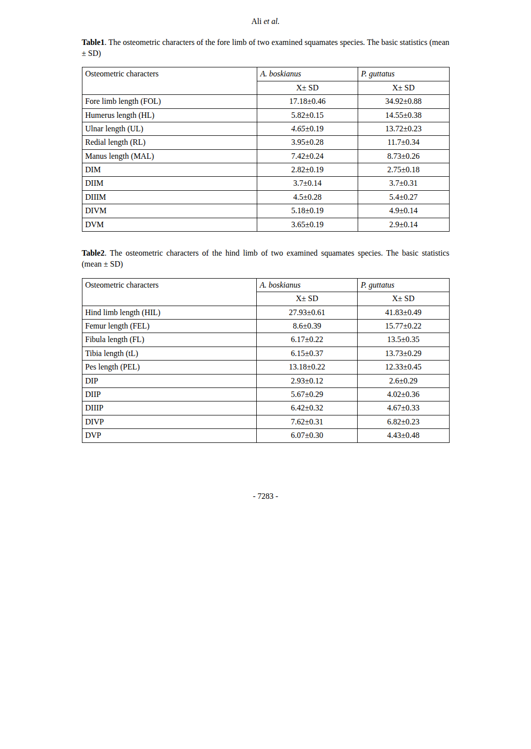Ali et al.
Table1. The osteometric characters of the fore limb of two examined squamates species. The basic statistics (mean ± SD)
| Osteometric characters | A. boskianus | P. guttatus |
| --- | --- | --- |
| X± SD | X± SD |
| Fore limb length (FOL) | 17.18±0.46 | 34.92±0.88 |
| Humerus length (HL) | 5.82±0.15 | 14.55±0.38 |
| Ulnar length (UL) | 4.65 ±0.19 | 13.72±0.23 |
| Redial length (RL) | 3.95±0.28 | 11.7±0.34 |
| Manus length (MAL) | 7.42±0.24 | 8.73±0.26 |
| DIM | 2.82±0.19 | 2.75±0.18 |
| DIIM | 3.7±0.14 | 3.7±0.31 |
| DIIIM | 4.5±0.28 | 5.4±0.27 |
| DIVM | 5.18±0.19 | 4.9±0.14 |
| DVM | 3.65±0.19 | 2.9±0.14 |
Table2. The osteometric characters of the hind limb of two examined squamates species. The basic statistics (mean ± SD)
| Osteometric characters | A. boskianus | P. guttatus |
| --- | --- | --- |
| X± SD | X± SD |
| Hind limb length (HIL) | 27.93±0.61 | 41.83±0.49 |
| Femur length (FEL) | 8.6±0.39 | 15.77±0.22 |
| Fibula length (FL) | 6.17±0.22 | 13.5±0.35 |
| Tibia length (tL) | 6.15±0.37 | 13.73±0.29 |
| Pes length (PEL) | 13.18±0.22 | 12.33±0.45 |
| DIP | 2.93±0.12 | 2.6±0.29 |
| DIIP | 5.67±0.29 | 4.02±0.36 |
| DIIIP | 6.42±0.32 | 4.67±0.33 |
| DIVP | 7.62±0.31 | 6.82±0.23 |
| DVP | 6.07±0.30 | 4.43±0.48 |
- 7283 -